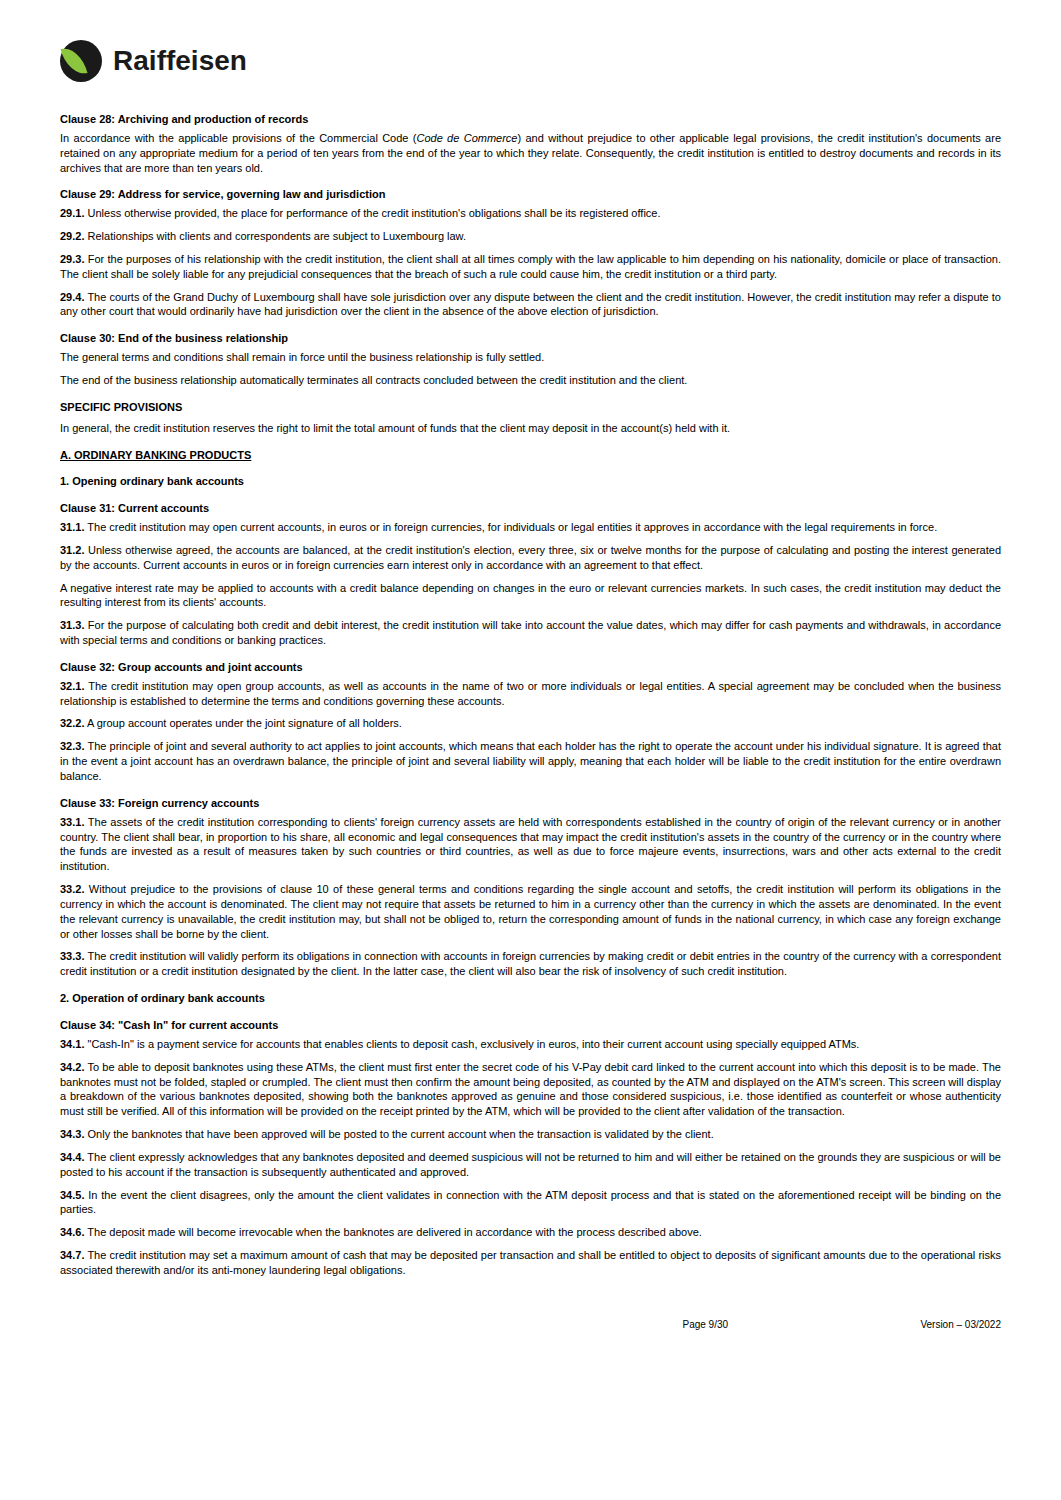Raiffeisen
Clause 28: Archiving and production of records
In accordance with the applicable provisions of the Commercial Code (Code de Commerce) and without prejudice to other applicable legal provisions, the credit institution's documents are retained on any appropriate medium for a period of ten years from the end of the year to which they relate. Consequently, the credit institution is entitled to destroy documents and records in its archives that are more than ten years old.
Clause 29: Address for service, governing law and jurisdiction
29.1. Unless otherwise provided, the place for performance of the credit institution's obligations shall be its registered office.
29.2. Relationships with clients and correspondents are subject to Luxembourg law.
29.3. For the purposes of his relationship with the credit institution, the client shall at all times comply with the law applicable to him depending on his nationality, domicile or place of transaction. The client shall be solely liable for any prejudicial consequences that the breach of such a rule could cause him, the credit institution or a third party.
29.4. The courts of the Grand Duchy of Luxembourg shall have sole jurisdiction over any dispute between the client and the credit institution. However, the credit institution may refer a dispute to any other court that would ordinarily have had jurisdiction over the client in the absence of the above election of jurisdiction.
Clause 30: End of the business relationship
The general terms and conditions shall remain in force until the business relationship is fully settled.
The end of the business relationship automatically terminates all contracts concluded between the credit institution and the client.
SPECIFIC PROVISIONS
In general, the credit institution reserves the right to limit the total amount of funds that the client may deposit in the account(s) held with it.
A. ORDINARY BANKING PRODUCTS
1. Opening ordinary bank accounts
Clause 31: Current accounts
31.1. The credit institution may open current accounts, in euros or in foreign currencies, for individuals or legal entities it approves in accordance with the legal requirements in force.
31.2. Unless otherwise agreed, the accounts are balanced, at the credit institution's election, every three, six or twelve months for the purpose of calculating and posting the interest generated by the accounts. Current accounts in euros or in foreign currencies earn interest only in accordance with an agreement to that effect.
A negative interest rate may be applied to accounts with a credit balance depending on changes in the euro or relevant currencies markets. In such cases, the credit institution may deduct the resulting interest from its clients' accounts.
31.3. For the purpose of calculating both credit and debit interest, the credit institution will take into account the value dates, which may differ for cash payments and withdrawals, in accordance with special terms and conditions or banking practices.
Clause 32: Group accounts and joint accounts
32.1. The credit institution may open group accounts, as well as accounts in the name of two or more individuals or legal entities. A special agreement may be concluded when the business relationship is established to determine the terms and conditions governing these accounts.
32.2. A group account operates under the joint signature of all holders.
32.3. The principle of joint and several authority to act applies to joint accounts, which means that each holder has the right to operate the account under his individual signature. It is agreed that in the event a joint account has an overdrawn balance, the principle of joint and several liability will apply, meaning that each holder will be liable to the credit institution for the entire overdrawn balance.
Clause 33: Foreign currency accounts
33.1. The assets of the credit institution corresponding to clients' foreign currency assets are held with correspondents established in the country of origin of the relevant currency or in another country. The client shall bear, in proportion to his share, all economic and legal consequences that may impact the credit institution's assets in the country of the currency or in the country where the funds are invested as a result of measures taken by such countries or third countries, as well as due to force majeure events, insurrections, wars and other acts external to the credit institution.
33.2. Without prejudice to the provisions of clause 10 of these general terms and conditions regarding the single account and setoffs, the credit institution will perform its obligations in the currency in which the account is denominated. The client may not require that assets be returned to him in a currency other than the currency in which the assets are denominated. In the event the relevant currency is unavailable, the credit institution may, but shall not be obliged to, return the corresponding amount of funds in the national currency, in which case any foreign exchange or other losses shall be borne by the client.
33.3. The credit institution will validly perform its obligations in connection with accounts in foreign currencies by making credit or debit entries in the country of the currency with a correspondent credit institution or a credit institution designated by the client. In the latter case, the client will also bear the risk of insolvency of such credit institution.
2. Operation of ordinary bank accounts
Clause 34: "Cash In" for current accounts
34.1. "Cash-In" is a payment service for accounts that enables clients to deposit cash, exclusively in euros, into their current account using specially equipped ATMs.
34.2. To be able to deposit banknotes using these ATMs, the client must first enter the secret code of his V-Pay debit card linked to the current account into which this deposit is to be made. The banknotes must not be folded, stapled or crumpled. The client must then confirm the amount being deposited, as counted by the ATM and displayed on the ATM's screen. This screen will display a breakdown of the various banknotes deposited, showing both the banknotes approved as genuine and those considered suspicious, i.e. those identified as counterfeit or whose authenticity must still be verified. All of this information will be provided on the receipt printed by the ATM, which will be provided to the client after validation of the transaction.
34.3. Only the banknotes that have been approved will be posted to the current account when the transaction is validated by the client.
34.4. The client expressly acknowledges that any banknotes deposited and deemed suspicious will not be returned to him and will either be retained on the grounds they are suspicious or will be posted to his account if the transaction is subsequently authenticated and approved.
34.5. In the event the client disagrees, only the amount the client validates in connection with the ATM deposit process and that is stated on the aforementioned receipt will be binding on the parties.
34.6. The deposit made will become irrevocable when the banknotes are delivered in accordance with the process described above.
34.7. The credit institution may set a maximum amount of cash that may be deposited per transaction and shall be entitled to object to deposits of significant amounts due to the operational risks associated therewith and/or its anti-money laundering legal obligations.
Page 9/30
Version – 03/2022